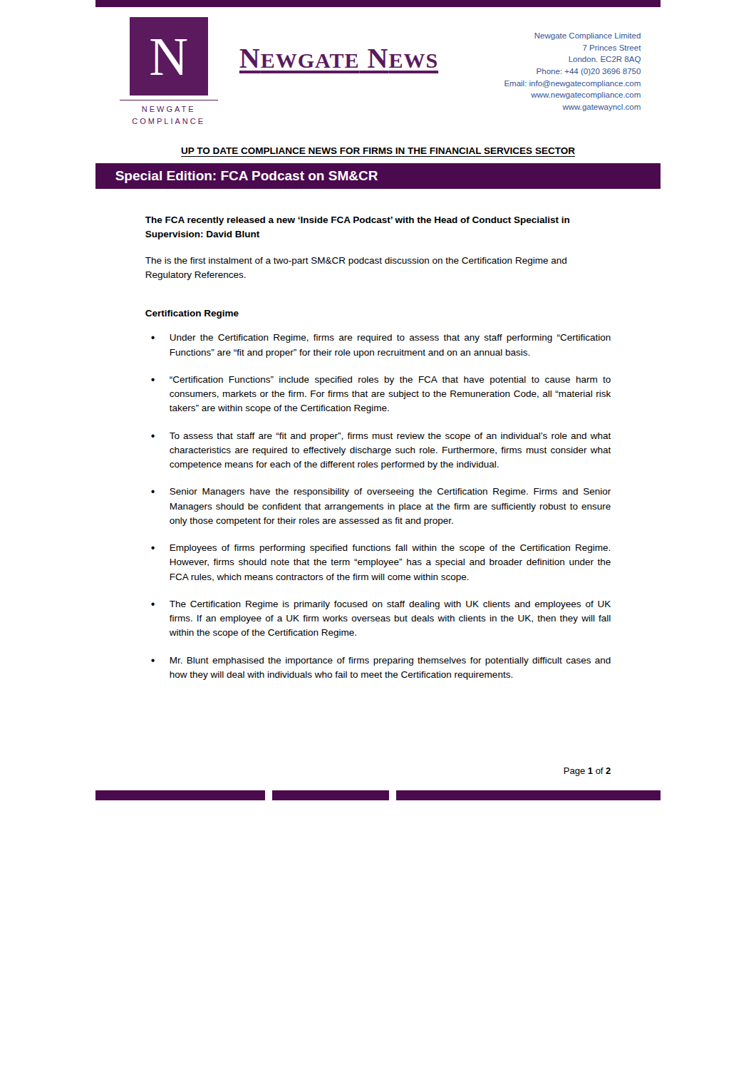N
NEWGATE
COMPLIANCE
NEWGATE NEWS
Newgate Compliance Limited
7 Princes Street
London. EC2R 8AQ
Phone: +44 (0)20 3696 8750
Email: info@newgatecompliance.com
www.newgatecompliance.com
www.gatewayncl.com
UP TO DATE COMPLIANCE NEWS FOR FIRMS IN THE FINANCIAL SERVICES SECTOR
Special Edition: FCA Podcast on SM&CR
The FCA recently released a new ‘Inside FCA Podcast’ with the Head of Conduct Specialist in Supervision: David Blunt
The is the first instalment of a two-part SM&CR podcast discussion on the Certification Regime and Regulatory References.
Certification Regime
Under the Certification Regime, firms are required to assess that any staff performing “Certification Functions” are “fit and proper” for their role upon recruitment and on an annual basis.
“Certification Functions” include specified roles by the FCA that have potential to cause harm to consumers, markets or the firm. For firms that are subject to the Remuneration Code, all “material risk takers” are within scope of the Certification Regime.
To assess that staff are “fit and proper”, firms must review the scope of an individual’s role and what characteristics are required to effectively discharge such role. Furthermore, firms must consider what competence means for each of the different roles performed by the individual.
Senior Managers have the responsibility of overseeing the Certification Regime. Firms and Senior Managers should be confident that arrangements in place at the firm are sufficiently robust to ensure only those competent for their roles are assessed as fit and proper.
Employees of firms performing specified functions fall within the scope of the Certification Regime. However, firms should note that the term “employee” has a special and broader definition under the FCA rules, which means contractors of the firm will come within scope.
The Certification Regime is primarily focused on staff dealing with UK clients and employees of UK firms. If an employee of a UK firm works overseas but deals with clients in the UK, then they will fall within the scope of the Certification Regime.
Mr. Blunt emphasised the importance of firms preparing themselves for potentially difficult cases and how they will deal with individuals who fail to meet the Certification requirements.
Page 1 of 2